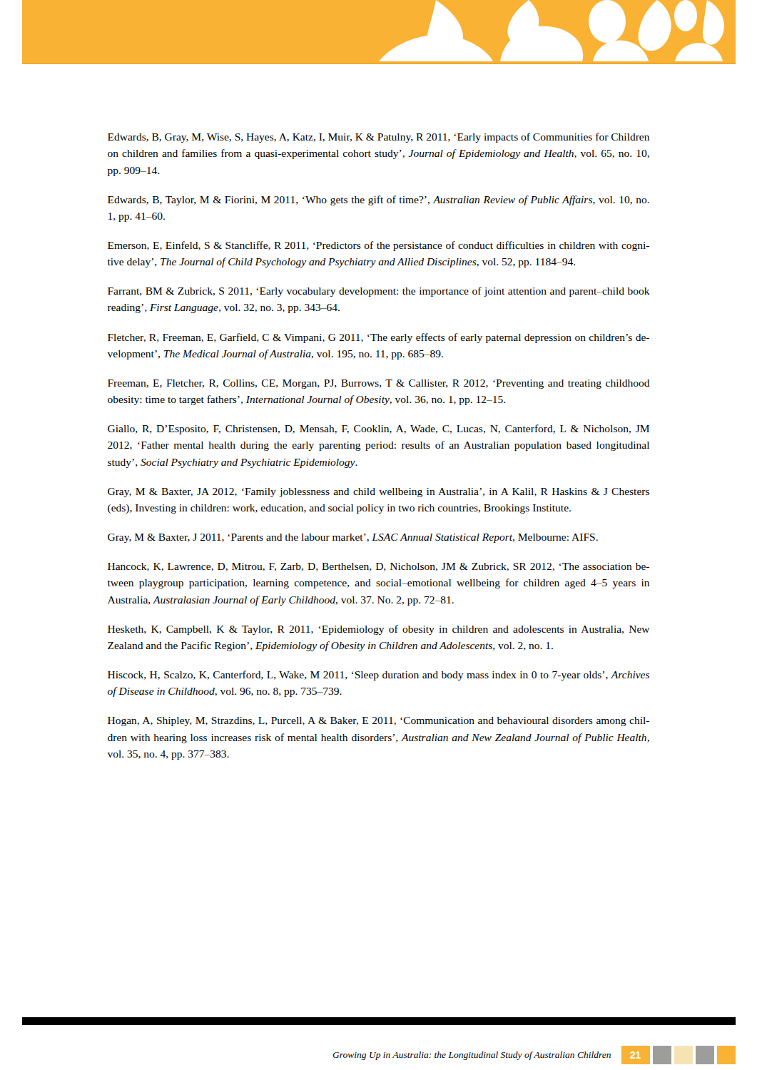Edwards, B, Gray, M, Wise, S, Hayes, A, Katz, I, Muir, K & Patulny, R 2011, ‘Early impacts of Communities for Children on children and families from a quasi-experimental cohort study’, Journal of Epidemiology and Health, vol. 65, no. 10, pp. 909–14.
Edwards, B, Taylor, M & Fiorini, M 2011, ‘Who gets the gift of time?’, Australian Review of Public Affairs, vol. 10, no. 1, pp. 41–60.
Emerson, E, Einfeld, S & Stancliffe, R 2011, ‘Predictors of the persistance of conduct difficulties in children with cognitive delay’, The Journal of Child Psychology and Psychiatry and Allied Disciplines, vol. 52, pp. 1184–94.
Farrant, BM & Zubrick, S 2011, ‘Early vocabulary development: the importance of joint attention and parent–child book reading’, First Language, vol. 32, no. 3, pp. 343–64.
Fletcher, R, Freeman, E, Garfield, C & Vimpani, G 2011, ‘The early effects of early paternal depression on children’s development’, The Medical Journal of Australia, vol. 195, no. 11, pp. 685–89.
Freeman, E, Fletcher, R, Collins, CE, Morgan, PJ, Burrows, T & Callister, R 2012, ‘Preventing and treating childhood obesity: time to target fathers’, International Journal of Obesity, vol. 36, no. 1, pp. 12–15.
Giallo, R, D’Esposito, F, Christensen, D, Mensah, F, Cooklin, A, Wade, C, Lucas, N, Canterford, L & Nicholson, JM 2012, ‘Father mental health during the early parenting period: results of an Australian population based longitudinal study’, Social Psychiatry and Psychiatric Epidemiology.
Gray, M & Baxter, JA 2012, ‘Family joblessness and child wellbeing in Australia’, in A Kalil, R Haskins & J Chesters (eds), Investing in children: work, education, and social policy in two rich countries, Brookings Institute.
Gray, M & Baxter, J 2011, ‘Parents and the labour market’, LSAC Annual Statistical Report, Melbourne: AIFS.
Hancock, K, Lawrence, D, Mitrou, F, Zarb, D, Berthelsen, D, Nicholson, JM & Zubrick, SR 2012, ‘The association between playgroup participation, learning competence, and social–emotional wellbeing for children aged 4–5 years in Australia, Australasian Journal of Early Childhood, vol. 37. No. 2, pp. 72–81.
Hesketh, K, Campbell, K & Taylor, R 2011, ‘Epidemiology of obesity in children and adolescents in Australia, New Zealand and the Pacific Region’, Epidemiology of Obesity in Children and Adolescents, vol. 2, no. 1.
Hiscock, H, Scalzo, K, Canterford, L, Wake, M 2011, ‘Sleep duration and body mass index in 0 to 7-year olds’, Archives of Disease in Childhood, vol. 96, no. 8, pp. 735–739.
Hogan, A, Shipley, M, Strazdins, L, Purcell, A & Baker, E 2011, ‘Communication and behavioural disorders among children with hearing loss increases risk of mental health disorders’, Australian and New Zealand Journal of Public Health, vol. 35, no. 4, pp. 377–383.
Growing Up in Australia: the Longitudinal Study of Australian Children
21